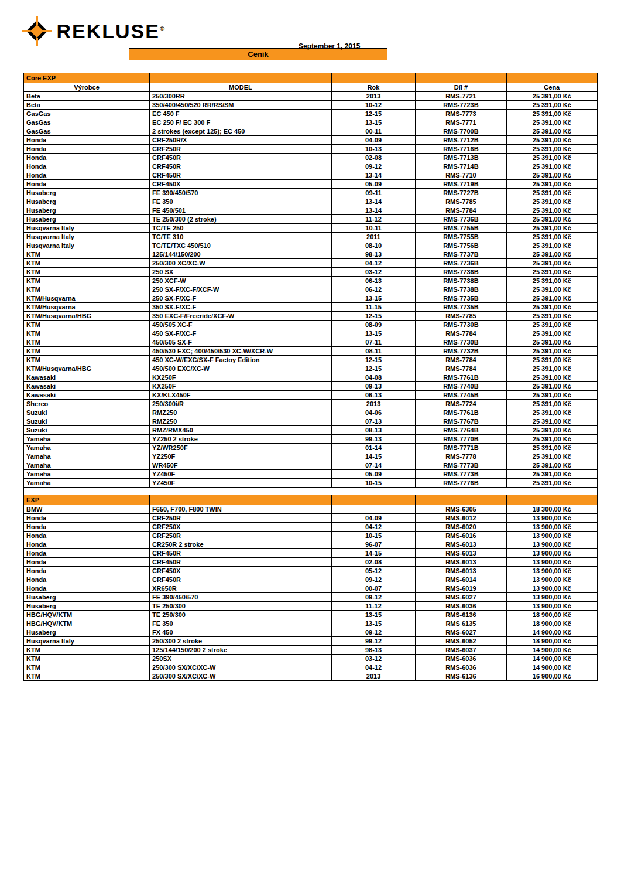REKLUSE®
September 1, 2015
Ceník
| Core EXP | | | | |
| Výrobce | MODEL | Rok | Díl # | Cena |
| Beta | 250/300RR | 2013 | RMS-7721 | 25 391,00 Kč |
| Beta | 350/400/450/520 RR/RS/SM | 10-12 | RMS-7723B | 25 391,00 Kč |
| GasGas | EC 450 F | 12-15 | RMS-7773 | 25 391,00 Kč |
| GasGas | EC 250 F/ EC 300 F | 13-15 | RMS-7771 | 25 391,00 Kč |
| GasGas | 2 strokes (except 125); EC 450 | 00-11 | RMS-7700B | 25 391,00 Kč |
| Honda | CRF250R/X | 04-09 | RMS-7712B | 25 391,00 Kč |
| Honda | CRF250R | 10-13 | RMS-7716B | 25 391,00 Kč |
| Honda | CRF450R | 02-08 | RMS-7713B | 25 391,00 Kč |
| Honda | CRF450R | 09-12 | RMS-7714B | 25 391,00 Kč |
| Honda | CRF450R | 13-14 | RMS-7710 | 25 391,00 Kč |
| Honda | CRF450X | 05-09 | RMS-7719B | 25 391,00 Kč |
| Husaberg | FE 390/450/570 | 09-11 | RMS-7727B | 25 391,00 Kč |
| Husaberg | FE 350 | 13-14 | RMS-7785 | 25 391,00 Kč |
| Husaberg | FE 450/501 | 13-14 | RMS-7784 | 25 391,00 Kč |
| Husaberg | TE 250/300 (2 stroke) | 11-12 | RMS-7736B | 25 391,00 Kč |
| Husqvarna Italy | TC/TE 250 | 10-11 | RMS-7755B | 25 391,00 Kč |
| Husqvarna Italy | TC/TE 310 | 2011 | RMS-7755B | 25 391,00 Kč |
| Husqvarna Italy | TC/TE/TXC 450/510 | 08-10 | RMS-7756B | 25 391,00 Kč |
| KTM | 125/144/150/200 | 98-13 | RMS-7737B | 25 391,00 Kč |
| KTM | 250/300 XC/XC-W | 04-12 | RMS-7736B | 25 391,00 Kč |
| KTM | 250 SX | 03-12 | RMS-7736B | 25 391,00 Kč |
| KTM | 250 XCF-W | 06-13 | RMS-7738B | 25 391,00 Kč |
| KTM | 250 SX-F/XC-F/XCF-W | 06-12 | RMS-7738B | 25 391,00 Kč |
| KTM/Husqvarna | 250 SX-F/XC-F | 13-15 | RMS-7735B | 25 391,00 Kč |
| KTM/Husqvarna | 350 SX-F/XC-F | 11-15 | RMS-7735B | 25 391,00 Kč |
| KTM/Husqvarna/HBG | 350 EXC-F/Freeride/XCF-W | 12-15 | RMS-7785 | 25 391,00 Kč |
| KTM | 450/505 XC-F | 08-09 | RMS-7730B | 25 391,00 Kč |
| KTM | 450 SX-F/XC-F | 13-15 | RMS-7784 | 25 391,00 Kč |
| KTM | 450/505 SX-F | 07-11 | RMS-7730B | 25 391,00 Kč |
| KTM | 450/530 EXC; 400/450/530 XC-W/XCR-W | 08-11 | RMS-7732B | 25 391,00 Kč |
| KTM | 450 XC-W/EXC/SX-F Factoy Edition | 12-15 | RMS-7784 | 25 391,00 Kč |
| KTM/Husqvarna/HBG | 450/500 EXC/XC-W | 12-15 | RMS-7784 | 25 391,00 Kč |
| Kawasaki | KX250F | 04-08 | RMS-7761B | 25 391,00 Kč |
| Kawasaki | KX250F | 09-13 | RMS-7740B | 25 391,00 Kč |
| Kawasaki | KX/KLX450F | 06-13 | RMS-7745B | 25 391,00 Kč |
| Sherco | 250/300i/R | 2013 | RMS-7724 | 25 391,00 Kč |
| Suzuki | RMZ250 | 04-06 | RMS-7761B | 25 391,00 Kč |
| Suzuki | RMZ250 | 07-13 | RMS-7767B | 25 391,00 Kč |
| Suzuki | RMZ/RMX450 | 08-13 | RMS-7764B | 25 391,00 Kč |
| Yamaha | YZ250 2 stroke | 99-13 | RMS-7770B | 25 391,00 Kč |
| Yamaha | YZ/WR250F | 01-14 | RMS-7771B | 25 391,00 Kč |
| Yamaha | YZ250F | 14-15 | RMS-7778 | 25 391,00 Kč |
| Yamaha | WR450F | 07-14 | RMS-7773B | 25 391,00 Kč |
| Yamaha | YZ450F | 05-09 | RMS-7773B | 25 391,00 Kč |
| Yamaha | YZ450F | 10-15 | RMS-7776B | 25 391,00 Kč |
| EXP | | | | |
| BMW | F650, F700, F800 TWIN | | RMS-6305 | 18 300,00 Kč |
| Honda | CRF250R | 04-09 | RMS-6012 | 13 900,00 Kč |
| Honda | CRF250X | 04-12 | RMS-6020 | 13 900,00 Kč |
| Honda | CRF250R | 10-15 | RMS-6016 | 13 900,00 Kč |
| Honda | CR250R 2 stroke | 96-07 | RMS-6013 | 13 900,00 Kč |
| Honda | CRF450R | 14-15 | RMS-6013 | 13 900,00 Kč |
| Honda | CRF450R | 02-08 | RMS-6013 | 13 900,00 Kč |
| Honda | CRF450X | 05-12 | RMS-6013 | 13 900,00 Kč |
| Honda | CRF450R | 09-12 | RMS-6014 | 13 900,00 Kč |
| Honda | XR650R | 00-07 | RMS-6019 | 13 900,00 Kč |
| Husaberg | FE 390/450/570 | 09-12 | RMS-6027 | 13 900,00 Kč |
| Husaberg | TE 250/300 | 11-12 | RMS-6036 | 13 900,00 Kč |
| HBG/HQV/KTM | TE 250/300 | 13-15 | RMS-6136 | 18 900,00 Kč |
| HBG/HQV/KTM | FE 350 | 13-15 | RMS 6135 | 18 900,00 Kč |
| Husaberg | FX 450 | 09-12 | RMS-6027 | 14 900,00 Kč |
| Husqvarna Italy | 250/300 2 stroke | 99-12 | RMS-6052 | 18 900,00 Kč |
| KTM | 125/144/150/200 2 stroke | 98-13 | RMS-6037 | 14 900,00 Kč |
| KTM | 250SX | 03-12 | RMS-6036 | 14 900,00 Kč |
| KTM | 250/300 SX/XC/XC-W | 04-12 | RMS-6036 | 14 900,00 Kč |
| KTM | 250/300 SX/XC/XC-W | 2013 | RMS-6136 | 16 900,00 Kč |